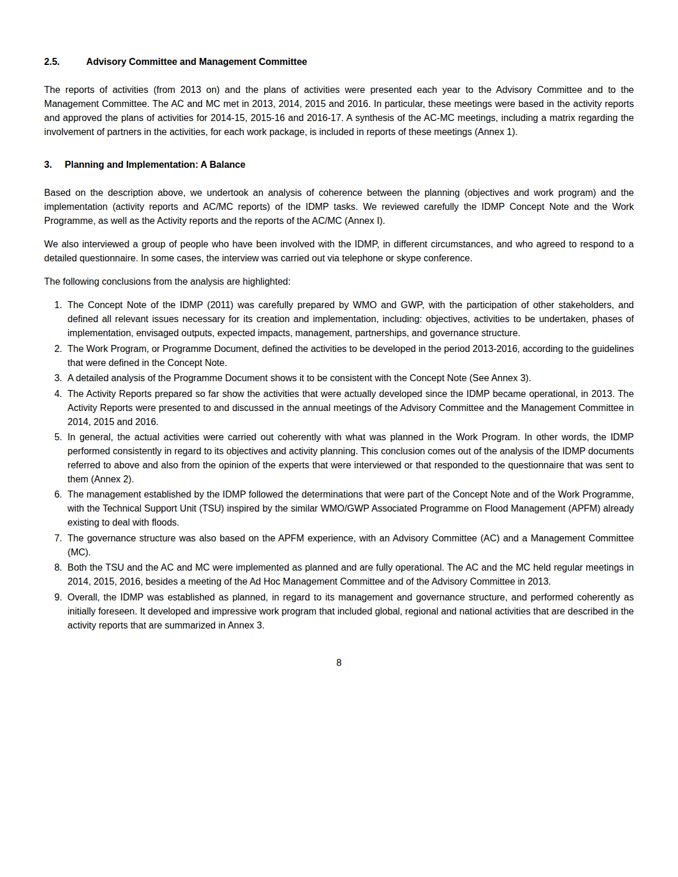2.5. Advisory Committee and Management Committee
The reports of activities (from 2013 on) and the plans of activities were presented each year to the Advisory Committee and to the Management Committee. The AC and MC met in 2013, 2014, 2015 and 2016. In particular, these meetings were based in the activity reports and approved the plans of activities for 2014-15, 2015-16 and 2016-17. A synthesis of the AC-MC meetings, including a matrix regarding the involvement of partners in the activities, for each work package, is included in reports of these meetings (Annex 1).
3. Planning and Implementation: A Balance
Based on the description above, we undertook an analysis of coherence between the planning (objectives and work program) and the implementation (activity reports and AC/MC reports) of the IDMP tasks. We reviewed carefully the IDMP Concept Note and the Work Programme, as well as the Activity reports and the reports of the AC/MC (Annex I).
We also interviewed a group of people who have been involved with the IDMP, in different circumstances, and who agreed to respond to a detailed questionnaire. In some cases, the interview was carried out via telephone or skype conference.
The following conclusions from the analysis are highlighted:
The Concept Note of the IDMP (2011) was carefully prepared by WMO and GWP, with the participation of other stakeholders, and defined all relevant issues necessary for its creation and implementation, including: objectives, activities to be undertaken, phases of implementation, envisaged outputs, expected impacts, management, partnerships, and governance structure.
The Work Program, or Programme Document, defined the activities to be developed in the period 2013-2016, according to the guidelines that were defined in the Concept Note.
A detailed analysis of the Programme Document shows it to be consistent with the Concept Note (See Annex 3).
The Activity Reports prepared so far show the activities that were actually developed since the IDMP became operational, in 2013. The Activity Reports were presented to and discussed in the annual meetings of the Advisory Committee and the Management Committee in 2014, 2015 and 2016.
In general, the actual activities were carried out coherently with what was planned in the Work Program. In other words, the IDMP performed consistently in regard to its objectives and activity planning. This conclusion comes out of the analysis of the IDMP documents referred to above and also from the opinion of the experts that were interviewed or that responded to the questionnaire that was sent to them (Annex 2).
The management established by the IDMP followed the determinations that were part of the Concept Note and of the Work Programme, with the Technical Support Unit (TSU) inspired by the similar WMO/GWP Associated Programme on Flood Management (APFM) already existing to deal with floods.
The governance structure was also based on the APFM experience, with an Advisory Committee (AC) and a Management Committee (MC).
Both the TSU and the AC and MC were implemented as planned and are fully operational. The AC and the MC held regular meetings in 2014, 2015, 2016, besides a meeting of the Ad Hoc Management Committee and of the Advisory Committee in 2013.
Overall, the IDMP was established as planned, in regard to its management and governance structure, and performed coherently as initially foreseen. It developed and impressive work program that included global, regional and national activities that are described in the activity reports that are summarized in Annex 3.
8